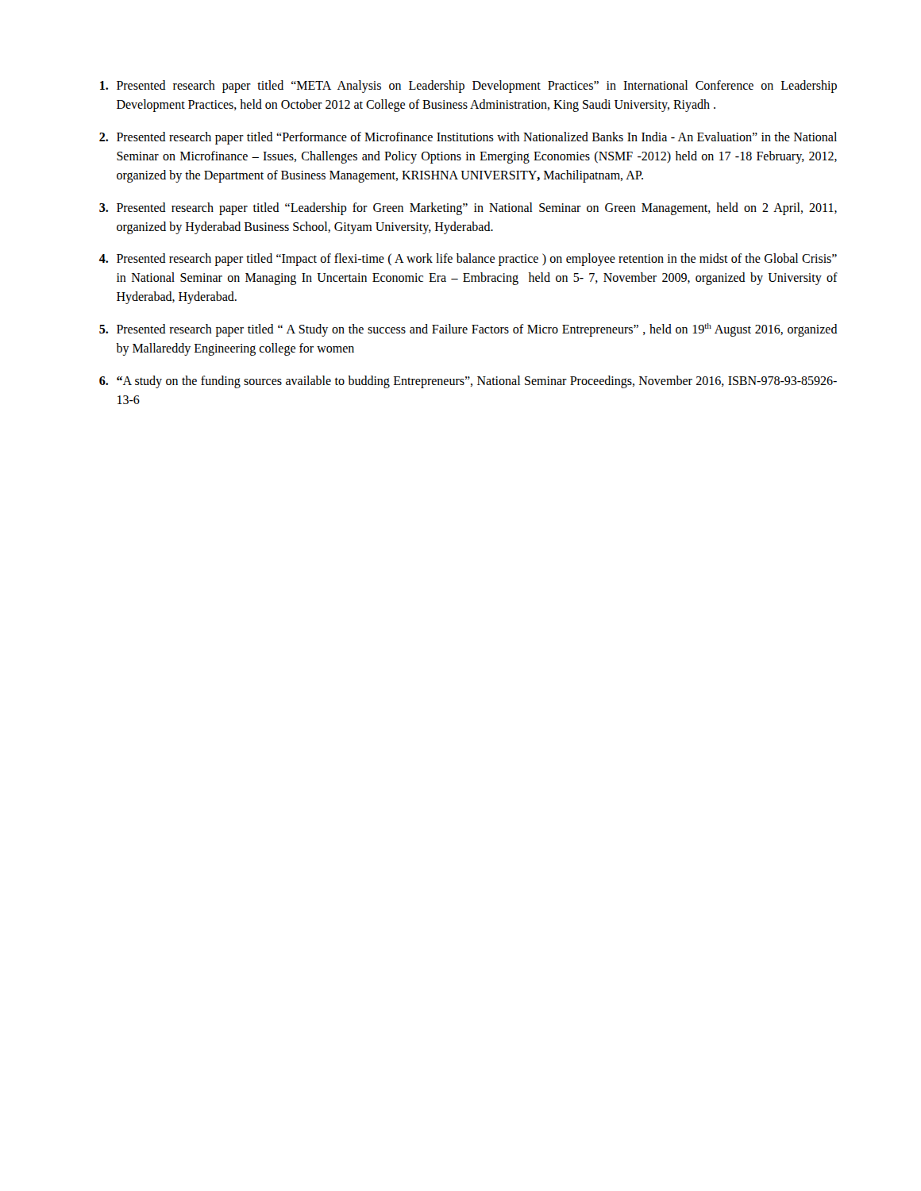Presented research paper titled “META Analysis on Leadership Development Practices” in International Conference on Leadership Development Practices, held on October 2012 at College of Business Administration, King Saudi University, Riyadh .
Presented research paper titled “Performance of Microfinance Institutions with Nationalized Banks In India - An Evaluation” in the National Seminar on Microfinance – Issues, Challenges and Policy Options in Emerging Economies (NSMF -2012) held on 17 -18 February, 2012, organized by the Department of Business Management, KRISHNA UNIVERSITY, Machilipatnam, AP.
Presented research paper titled “Leadership for Green Marketing” in National Seminar on Green Management, held on 2 April, 2011, organized by Hyderabad Business School, Gityam University, Hyderabad.
Presented research paper titled “Impact of flexi-time ( A work life balance practice ) on employee retention in the midst of the Global Crisis” in National Seminar on Managing In Uncertain Economic Era – Embracing held on 5- 7, November 2009, organized by University of Hyderabad, Hyderabad.
Presented research paper titled “ A Study on the success and Failure Factors of Micro Entrepreneurs” , held on 19th August 2016, organized by Mallareddy Engineering college for women
“A study on the funding sources available to budding Entrepreneurs”, National Seminar Proceedings, November 2016, ISBN-978-93-85926-13-6